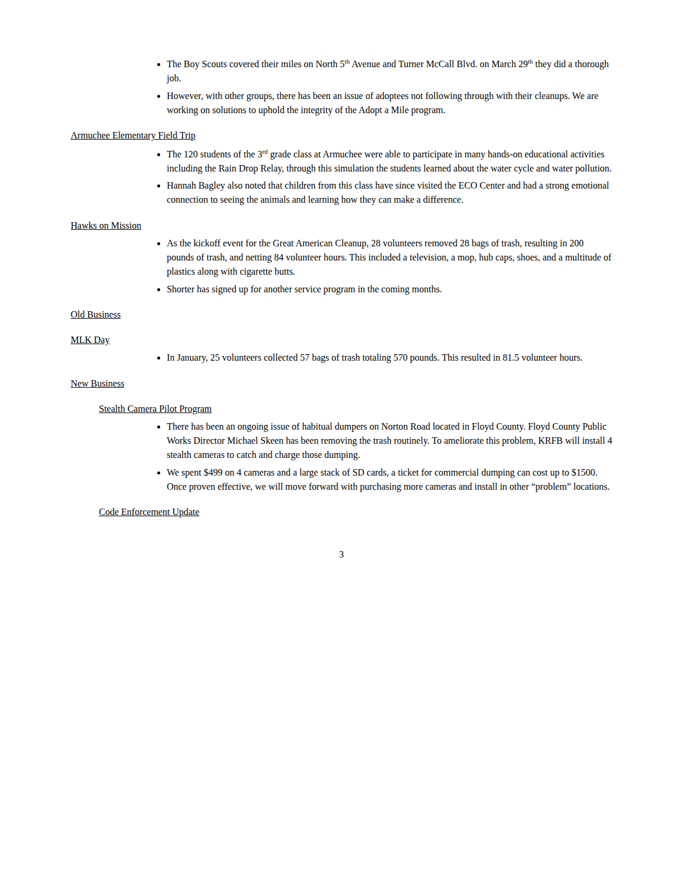The Boy Scouts covered their miles on North 5th Avenue and Turner McCall Blvd. on March 29th they did a thorough job.
However, with other groups, there has been an issue of adoptees not following through with their cleanups. We are working on solutions to uphold the integrity of the Adopt a Mile program.
Armuchee Elementary Field Trip
The 120 students of the 3rd grade class at Armuchee were able to participate in many hands-on educational activities including the Rain Drop Relay, through this simulation the students learned about the water cycle and water pollution.
Hannah Bagley also noted that children from this class have since visited the ECO Center and had a strong emotional connection to seeing the animals and learning how they can make a difference.
Hawks on Mission
As the kickoff event for the Great American Cleanup, 28 volunteers removed 28 bags of trash, resulting in 200 pounds of trash, and netting 84 volunteer hours. This included a television, a mop, hub caps, shoes, and a multitude of plastics along with cigarette butts.
Shorter has signed up for another service program in the coming months.
Old Business
MLK Day
In January, 25 volunteers collected 57 bags of trash totaling 570 pounds. This resulted in 81.5 volunteer hours.
New Business
Stealth Camera Pilot Program
There has been an ongoing issue of habitual dumpers on Norton Road located in Floyd County. Floyd County Public Works Director Michael Skeen has been removing the trash routinely. To ameliorate this problem, KRFB will install 4 stealth cameras to catch and charge those dumping.
We spent $499 on 4 cameras and a large stack of SD cards, a ticket for commercial dumping can cost up to $1500. Once proven effective, we will move forward with purchasing more cameras and install in other “problem” locations.
Code Enforcement Update
3